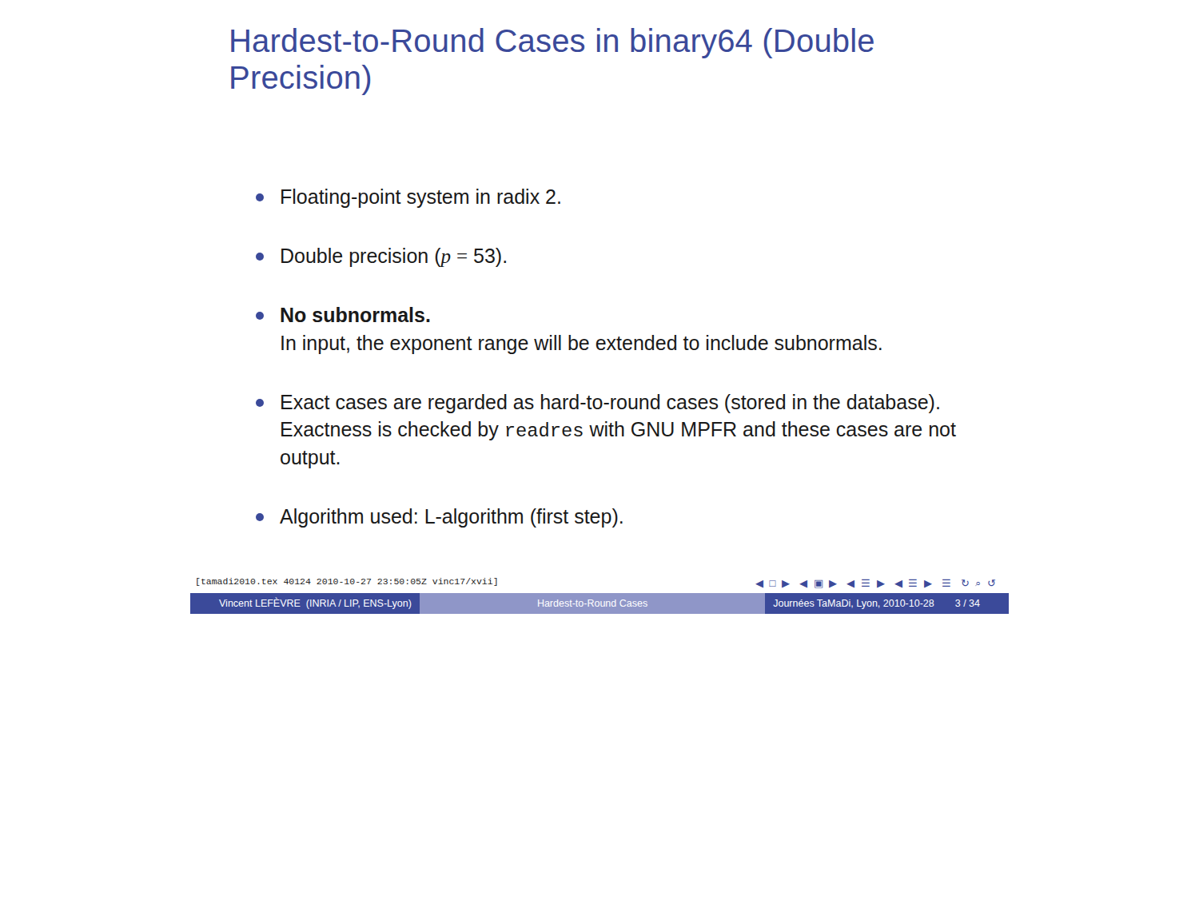Hardest-to-Round Cases in binary64 (Double Precision)
Floating-point system in radix 2.
Double precision (p = 53).
No subnormals. In input, the exponent range will be extended to include subnormals.
Exact cases are regarded as hard-to-round cases (stored in the database). Exactness is checked by readres with GNU MPFR and these cases are not output.
Algorithm used: L-algorithm (first step).
[tamadi2010.tex 40124 2010-10-27 23:50:05Z vinc17/xvii]
◀ □ ▶ ◀ ▣ ▶ ◀ ☰ ▶ ◀ ☰ ▶ ☰ ↻ ⌕ ↺
Vincent LEFÈVRE (INRIA / LIP, ENS-Lyon)
Hardest-to-Round Cases
Journées TaMaDi, Lyon, 2010-10-283 / 34